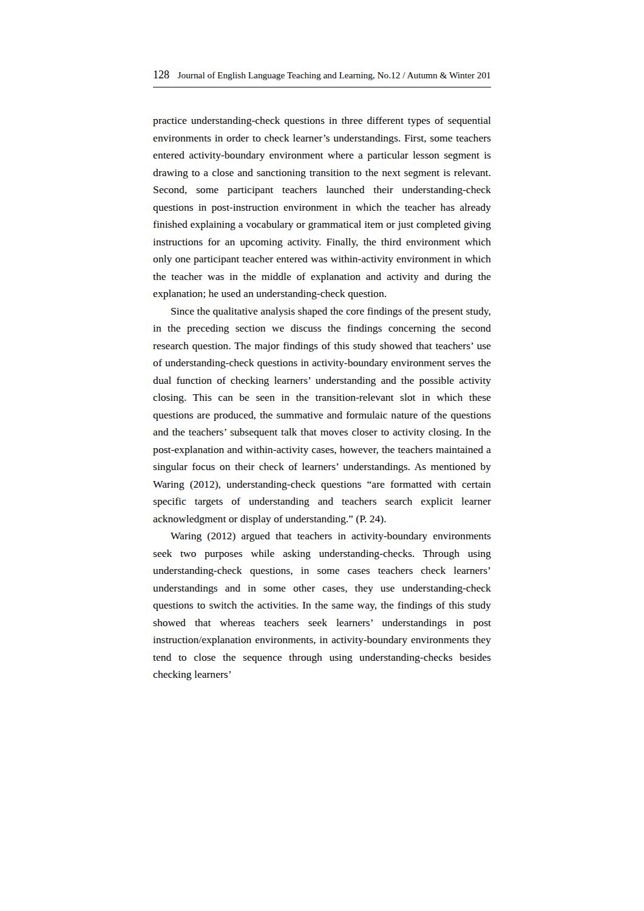128 Journal of English Language Teaching and Learning, No.12 / Autumn & Winter 2013
practice understanding-check questions in three different types of sequential environments in order to check learner’s understandings. First, some teachers entered activity-boundary environment where a particular lesson segment is drawing to a close and sanctioning transition to the next segment is relevant. Second, some participant teachers launched their understanding-check questions in post-instruction environment in which the teacher has already finished explaining a vocabulary or grammatical item or just completed giving instructions for an upcoming activity. Finally, the third environment which only one participant teacher entered was within-activity environment in which the teacher was in the middle of explanation and activity and during the explanation; he used an understanding-check question.
Since the qualitative analysis shaped the core findings of the present study, in the preceding section we discuss the findings concerning the second research question. The major findings of this study showed that teachers’ use of understanding-check questions in activity-boundary environment serves the dual function of checking learners’ understanding and the possible activity closing. This can be seen in the transition-relevant slot in which these questions are produced, the summative and formulaic nature of the questions and the teachers’ subsequent talk that moves closer to activity closing. In the post-explanation and within-activity cases, however, the teachers maintained a singular focus on their check of learners’ understandings. As mentioned by Waring (2012), understanding-check questions “are formatted with certain specific targets of understanding and teachers search explicit learner acknowledgment or display of understanding.” (P. 24).
Waring (2012) argued that teachers in activity-boundary environments seek two purposes while asking understanding-checks. Through using understanding-check questions, in some cases teachers check learners’ understandings and in some other cases, they use understanding-check questions to switch the activities. In the same way, the findings of this study showed that whereas teachers seek learners’ understandings in post instruction/explanation environments, in activity-boundary environments they tend to close the sequence through using understanding-checks besides checking learners’